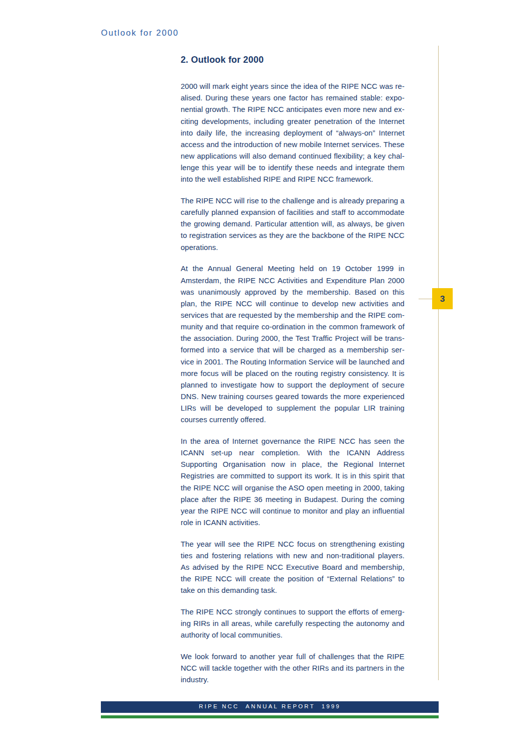Outlook for 2000
3
2. Outlook for 2000
2000 will mark eight years since the idea of the RIPE NCC was realised. During these years one factor has remained stable: exponential growth. The RIPE NCC anticipates even more new and exciting developments, including greater penetration of the Internet into daily life, the increasing deployment of “always-on” Internet access and the introduction of new mobile Internet services. These new applications will also demand continued flexibility; a key challenge this year will be to identify these needs and integrate them into the well established RIPE and RIPE NCC framework.
The RIPE NCC will rise to the challenge and is already preparing a carefully planned expansion of facilities and staff to accommodate the growing demand. Particular attention will, as always, be given to registration services as they are the backbone of the RIPE NCC operations.
At the Annual General Meeting held on 19 October 1999 in Amsterdam, the RIPE NCC Activities and Expenditure Plan 2000 was unanimously approved by the membership. Based on this plan, the RIPE NCC will continue to develop new activities and services that are requested by the membership and the RIPE community and that require co-ordination in the common framework of the association. During 2000, the Test Traffic Project will be transformed into a service that will be charged as a membership service in 2001. The Routing Information Service will be launched and more focus will be placed on the routing registry consistency. It is planned to investigate how to support the deployment of secure DNS. New training courses geared towards the more experienced LIRs will be developed to supplement the popular LIR training courses currently offered.
In the area of Internet governance the RIPE NCC has seen the ICANN set-up near completion. With the ICANN Address Supporting Organisation now in place, the Regional Internet Registries are committed to support its work. It is in this spirit that the RIPE NCC will organise the ASO open meeting in 2000, taking place after the RIPE 36 meeting in Budapest. During the coming year the RIPE NCC will continue to monitor and play an influential role in ICANN activities.
The year will see the RIPE NCC focus on strengthening existing ties and fostering relations with new and non-traditional players. As advised by the RIPE NCC Executive Board and membership, the RIPE NCC will create the position of “External Relations” to take on this demanding task.
The RIPE NCC strongly continues to support the efforts of emerging RIRs in all areas, while carefully respecting the autonomy and authority of local communities.
We look forward to another year full of challenges that the RIPE NCC will tackle together with the other RIRs and its partners in the industry.
RIPE NCC Annual Report 1999